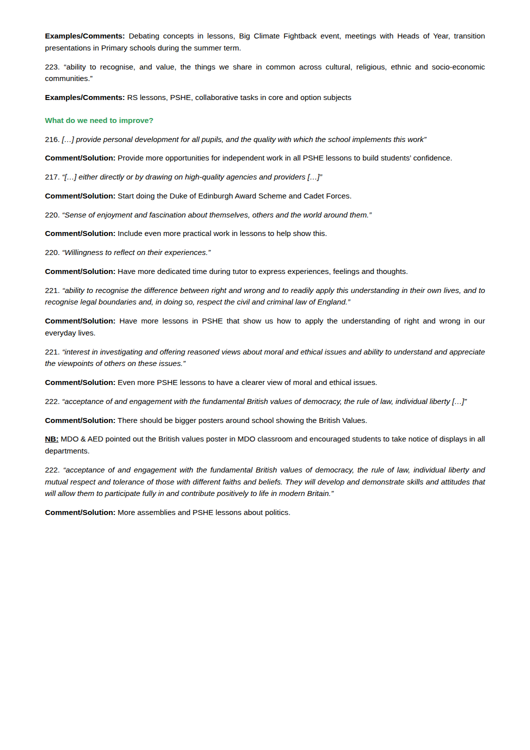Examples/Comments: Debating concepts in lessons, Big Climate Fightback event, meetings with Heads of Year, transition presentations in Primary schools during the summer term.
223. “ability to recognise, and value, the things we share in common across cultural, religious, ethnic and socio-economic communities.”
Examples/Comments: RS lessons, PSHE, collaborative tasks in core and option subjects
What do we need to improve?
216. […] provide personal development for all pupils, and the quality with which the school implements this work”
Comment/Solution: Provide more opportunities for independent work in all PSHE lessons to build students’ confidence.
217. “[…] either directly or by drawing on high-quality agencies and providers […]”
Comment/Solution: Start doing the Duke of Edinburgh Award Scheme and Cadet Forces.
220. “Sense of enjoyment and fascination about themselves, others and the world around them.”
Comment/Solution: Include even more practical work in lessons to help show this.
220. “Willingness to reflect on their experiences.”
Comment/Solution: Have more dedicated time during tutor to express experiences, feelings and thoughts.
221. “ability to recognise the difference between right and wrong and to readily apply this understanding in their own lives, and to recognise legal boundaries and, in doing so, respect the civil and criminal law of England.”
Comment/Solution: Have more lessons in PSHE that show us how to apply the understanding of right and wrong in our everyday lives.
221. “interest in investigating and offering reasoned views about moral and ethical issues and ability to understand and appreciate the viewpoints of others on these issues.”
Comment/Solution: Even more PSHE lessons to have a clearer view of moral and ethical issues.
222. “acceptance of and engagement with the fundamental British values of democracy, the rule of law, individual liberty […]”
Comment/Solution: There should be bigger posters around school showing the British Values.
NB: MDO & AED pointed out the British values poster in MDO classroom and encouraged students to take notice of displays in all departments.
222. “acceptance of and engagement with the fundamental British values of democracy, the rule of law, individual liberty and mutual respect and tolerance of those with different faiths and beliefs. They will develop and demonstrate skills and attitudes that will allow them to participate fully in and contribute positively to life in modern Britain.”
Comment/Solution: More assemblies and PSHE lessons about politics.